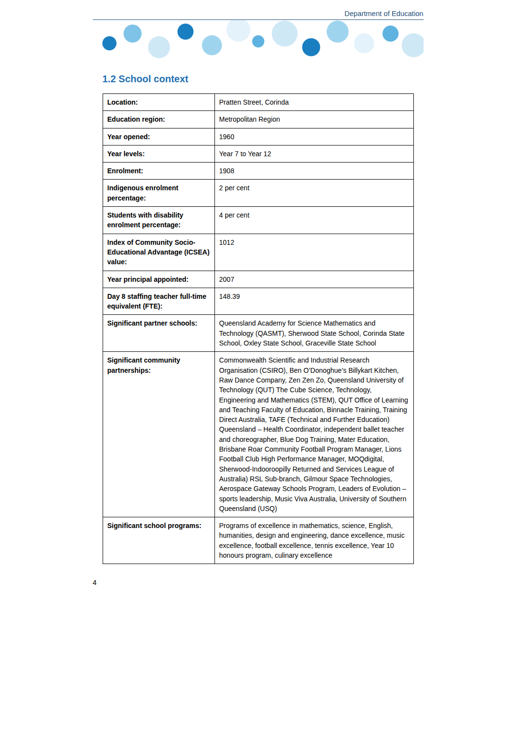Department of Education
1.2 School context
| Location: | Pratten Street, Corinda |
| Education region: | Metropolitan Region |
| Year opened: | 1960 |
| Year levels: | Year 7 to Year 12 |
| Enrolment: | 1908 |
| Indigenous enrolment percentage: | 2 per cent |
| Students with disability enrolment percentage: | 4 per cent |
| Index of Community Socio-Educational Advantage (ICSEA) value: | 1012 |
| Year principal appointed: | 2007 |
| Day 8 staffing teacher full-time equivalent (FTE): | 148.39 |
| Significant partner schools: | Queensland Academy for Science Mathematics and Technology (QASMT), Sherwood State School, Corinda State School, Oxley State School, Graceville State School |
| Significant community partnerships: | Commonwealth Scientific and Industrial Research Organisation (CSIRO), Ben O’Donoghue’s Billykart Kitchen, Raw Dance Company, Zen Zen Zo, Queensland University of Technology (QUT) The Cube Science, Technology, Engineering and Mathematics (STEM), QUT Office of Learning and Teaching Faculty of Education, Binnacle Training, Training Direct Australia, TAFE (Technical and Further Education) Queensland – Health Coordinator, independent ballet teacher and choreographer, Blue Dog Training, Mater Education, Brisbane Roar Community Football Program Manager, Lions Football Club High Performance Manager, MOQdigital, Sherwood-Indooroopilly Returned and Services League of Australia) RSL Sub-branch, Gilmour Space Technologies, Aerospace Gateway Schools Program, Leaders of Evolution – sports leadership, Music Viva Australia, University of Southern Queensland (USQ) |
| Significant school programs: | Programs of excellence in mathematics, science, English, humanities, design and engineering, dance excellence, music excellence, football excellence, tennis excellence, Year 10 honours program, culinary excellence |
4